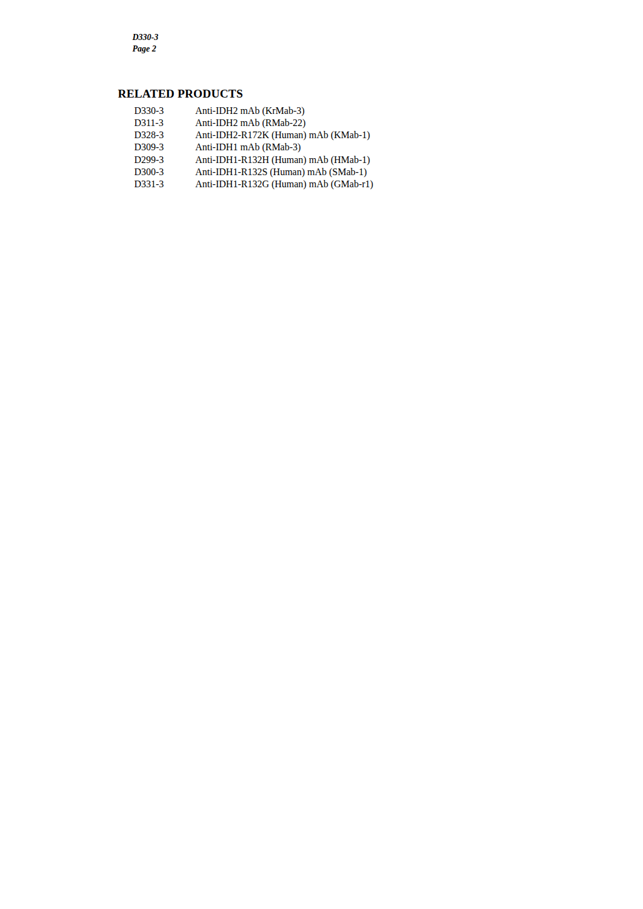D330-3
Page 2
RELATED PRODUCTS
| D330-3 | Anti-IDH2 mAb (KrMab-3) |
| D311-3 | Anti-IDH2 mAb (RMab-22) |
| D328-3 | Anti-IDH2-R172K (Human) mAb (KMab-1) |
| D309-3 | Anti-IDH1 mAb (RMab-3) |
| D299-3 | Anti-IDH1-R132H (Human) mAb (HMab-1) |
| D300-3 | Anti-IDH1-R132S (Human) mAb (SMab-1) |
| D331-3 | Anti-IDH1-R132G (Human) mAb (GMab-r1) |